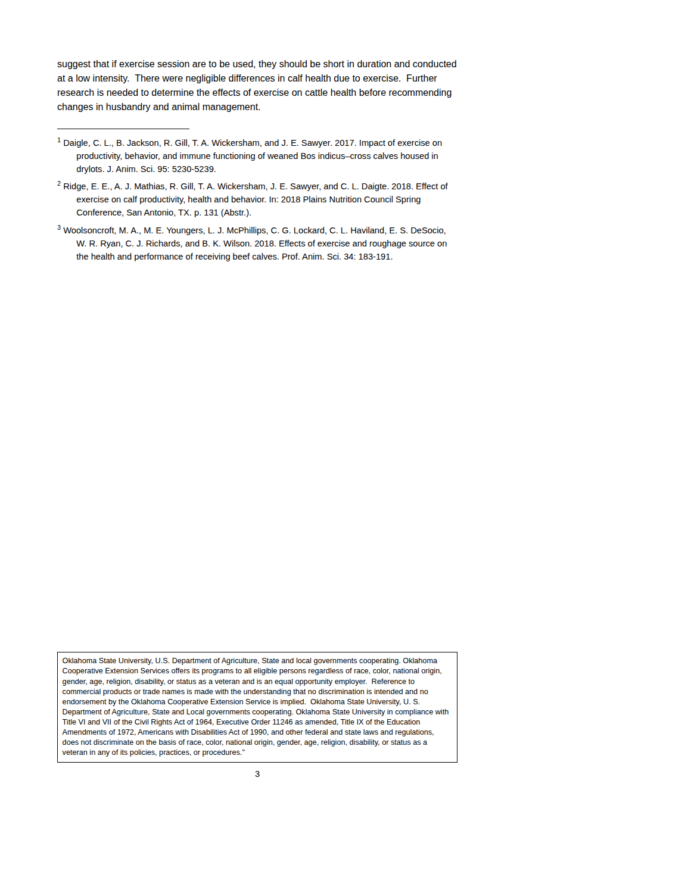suggest that if exercise session are to be used, they should be short in duration and conducted at a low intensity. There were negligible differences in calf health due to exercise. Further research is needed to determine the effects of exercise on cattle health before recommending changes in husbandry and animal management.
1 Daigle, C. L., B. Jackson, R. Gill, T. A. Wickersham, and J. E. Sawyer. 2017. Impact of exercise on productivity, behavior, and immune functioning of weaned Bos indicus–cross calves housed in drylots. J. Anim. Sci. 95: 5230-5239.
2 Ridge, E. E., A. J. Mathias, R. Gill, T. A. Wickersham, J. E. Sawyer, and C. L. Daigte. 2018. Effect of exercise on calf productivity, health and behavior. In: 2018 Plains Nutrition Council Spring Conference, San Antonio, TX. p. 131 (Abstr.).
3 Woolsoncroft, M. A., M. E. Youngers, L. J. McPhillips, C. G. Lockard, C. L. Haviland, E. S. DeSocio, W. R. Ryan, C. J. Richards, and B. K. Wilson. 2018. Effects of exercise and roughage source on the health and performance of receiving beef calves. Prof. Anim. Sci. 34: 183-191.
Oklahoma State University, U.S. Department of Agriculture, State and local governments cooperating. Oklahoma Cooperative Extension Services offers its programs to all eligible persons regardless of race, color, national origin, gender, age, religion, disability, or status as a veteran and is an equal opportunity employer. Reference to commercial products or trade names is made with the understanding that no discrimination is intended and no endorsement by the Oklahoma Cooperative Extension Service is implied. Oklahoma State University, U. S. Department of Agriculture, State and Local governments cooperating. Oklahoma State University in compliance with Title VI and VII of the Civil Rights Act of 1964, Executive Order 11246 as amended, Title IX of the Education Amendments of 1972, Americans with Disabilities Act of 1990, and other federal and state laws and regulations, does not discriminate on the basis of race, color, national origin, gender, age, religion, disability, or status as a veteran in any of its policies, practices, or procedures."
3